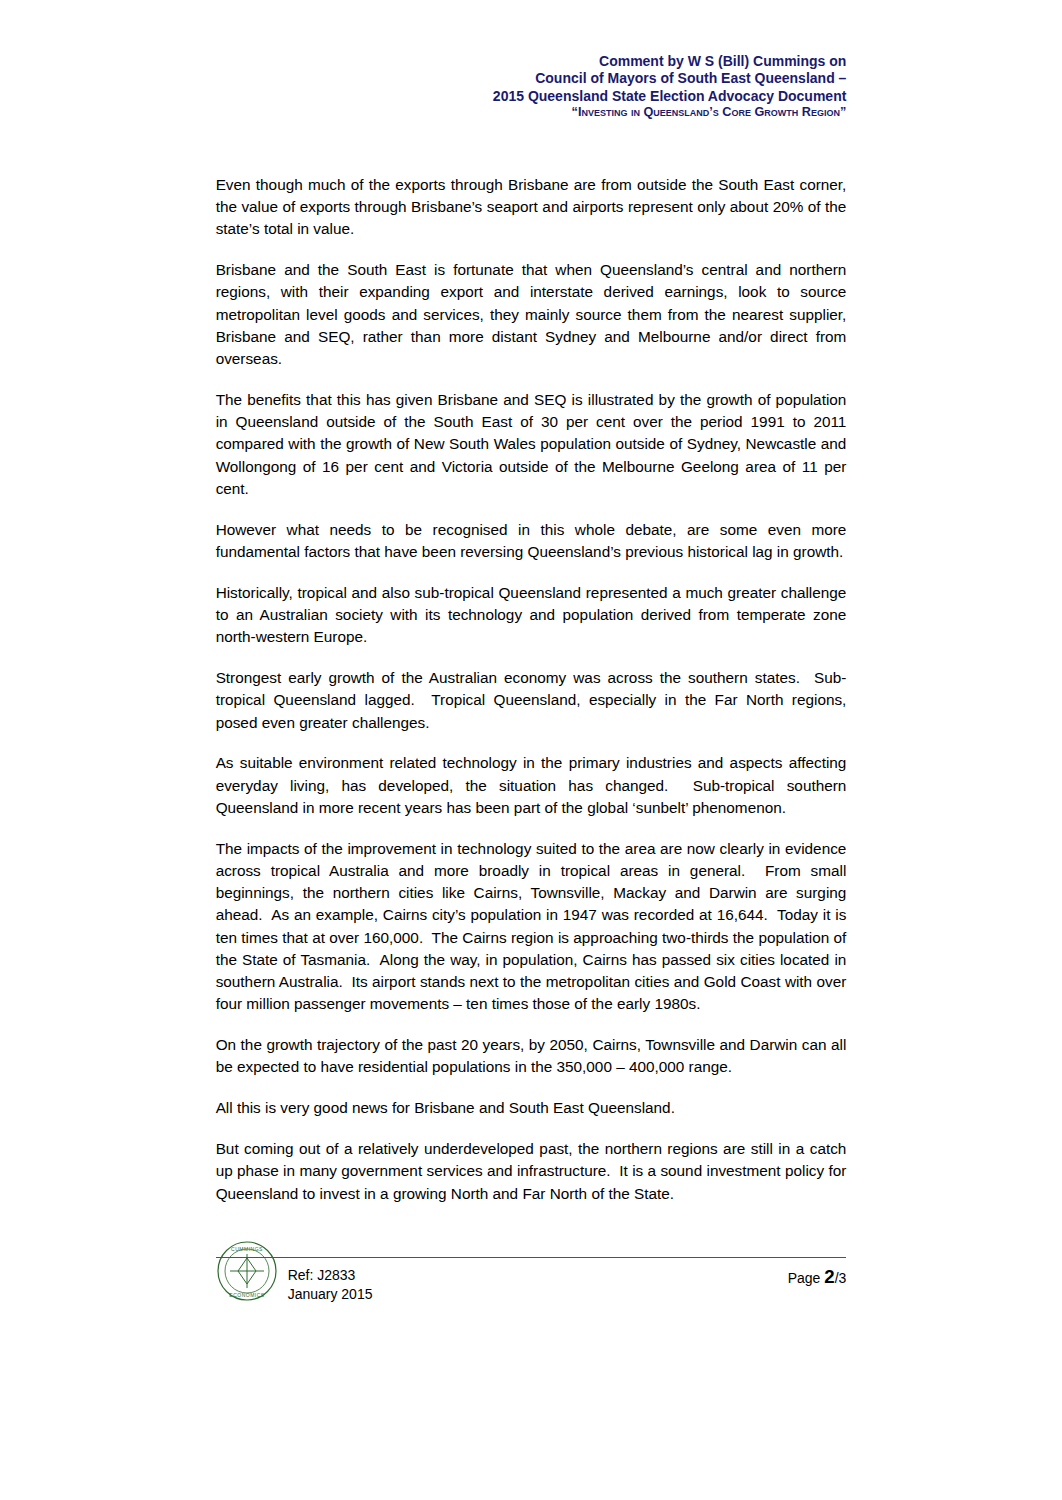Comment by W S (Bill) Cummings on
Council of Mayors of South East Queensland –
2015 Queensland State Election Advocacy Document
“Investing in Queensland’s Core Growth Region”
Even though much of the exports through Brisbane are from outside the South East corner, the value of exports through Brisbane’s seaport and airports represent only about 20% of the state’s total in value.
Brisbane and the South East is fortunate that when Queensland’s central and northern regions, with their expanding export and interstate derived earnings, look to source metropolitan level goods and services, they mainly source them from the nearest supplier, Brisbane and SEQ, rather than more distant Sydney and Melbourne and/or direct from overseas.
The benefits that this has given Brisbane and SEQ is illustrated by the growth of population in Queensland outside of the South East of 30 per cent over the period 1991 to 2011 compared with the growth of New South Wales population outside of Sydney, Newcastle and Wollongong of 16 per cent and Victoria outside of the Melbourne Geelong area of 11 per cent.
However what needs to be recognised in this whole debate, are some even more fundamental factors that have been reversing Queensland’s previous historical lag in growth.
Historically, tropical and also sub-tropical Queensland represented a much greater challenge to an Australian society with its technology and population derived from temperate zone north-western Europe.
Strongest early growth of the Australian economy was across the southern states. Sub-tropical Queensland lagged. Tropical Queensland, especially in the Far North regions, posed even greater challenges.
As suitable environment related technology in the primary industries and aspects affecting everyday living, has developed, the situation has changed. Sub-tropical southern Queensland in more recent years has been part of the global ‘sunbelt’ phenomenon.
The impacts of the improvement in technology suited to the area are now clearly in evidence across tropical Australia and more broadly in tropical areas in general. From small beginnings, the northern cities like Cairns, Townsville, Mackay and Darwin are surging ahead. As an example, Cairns city’s population in 1947 was recorded at 16,644. Today it is ten times that at over 160,000. The Cairns region is approaching two-thirds the population of the State of Tasmania. Along the way, in population, Cairns has passed six cities located in southern Australia. Its airport stands next to the metropolitan cities and Gold Coast with over four million passenger movements – ten times those of the early 1980s.
On the growth trajectory of the past 20 years, by 2050, Cairns, Townsville and Darwin can all be expected to have residential populations in the 350,000 – 400,000 range.
All this is very good news for Brisbane and South East Queensland.
But coming out of a relatively underdeveloped past, the northern regions are still in a catch up phase in many government services and infrastructure. It is a sound investment policy for Queensland to invest in a growing North and Far North of the State.
CUMMINGS ECONOMICS
Ref: J2833
January 2015
Page 2/3